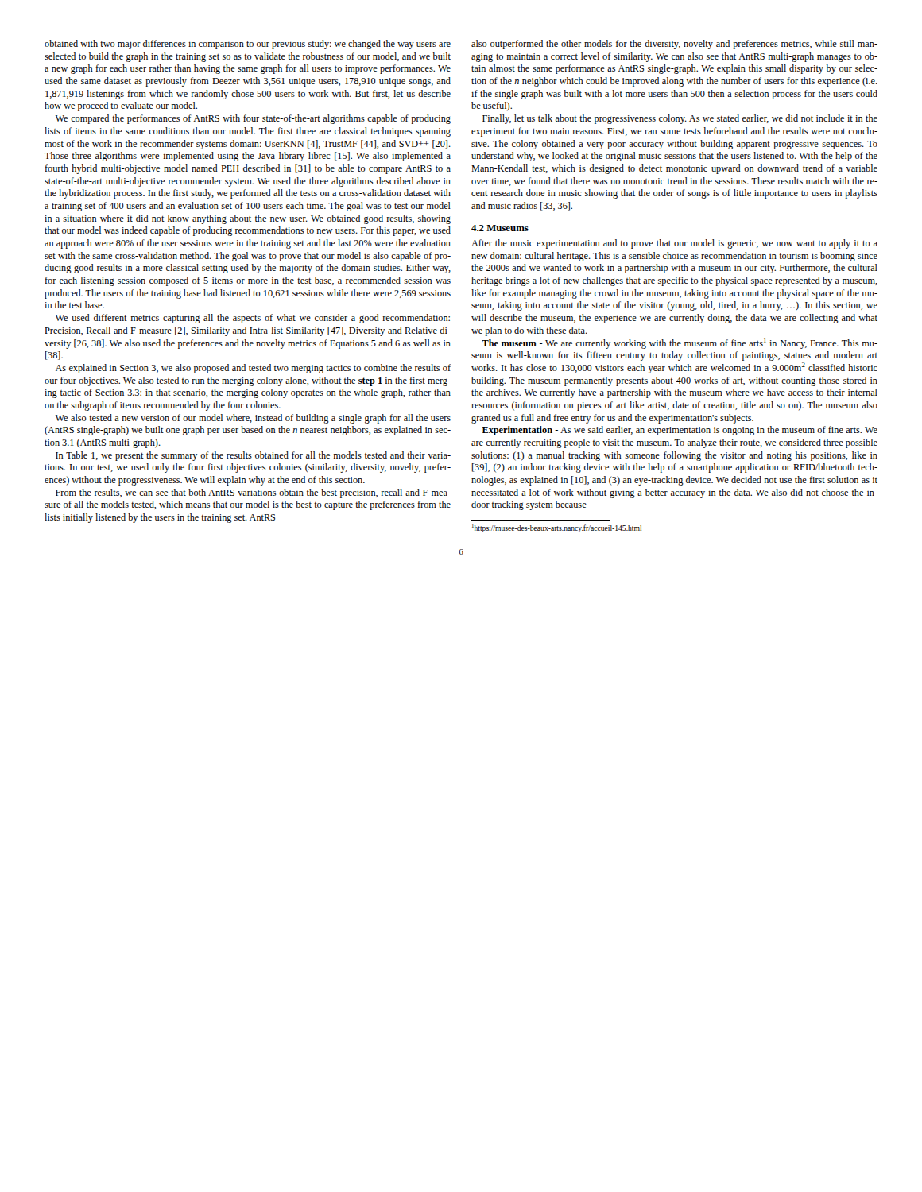obtained with two major differences in comparison to our previous study: we changed the way users are selected to build the graph in the training set so as to validate the robustness of our model, and we built a new graph for each user rather than having the same graph for all users to improve performances. We used the same dataset as previously from Deezer with 3,561 unique users, 178,910 unique songs, and 1,871,919 listenings from which we randomly chose 500 users to work with. But first, let us describe how we proceed to evaluate our model.
We compared the performances of AntRS with four state-of-the-art algorithms capable of producing lists of items in the same conditions than our model. The first three are classical techniques spanning most of the work in the recommender systems domain: UserKNN [4], TrustMF [44], and SVD++ [20]. Those three algorithms were implemented using the Java library librec [15]. We also implemented a fourth hybrid multi-objective model named PEH described in [31] to be able to compare AntRS to a state-of-the-art multi-objective recommender system. We used the three algorithms described above in the hybridization process. In the first study, we performed all the tests on a cross-validation dataset with a training set of 400 users and an evaluation set of 100 users each time. The goal was to test our model in a situation where it did not know anything about the new user. We obtained good results, showing that our model was indeed capable of producing recommendations to new users. For this paper, we used an approach were 80% of the user sessions were in the training set and the last 20% were the evaluation set with the same cross-validation method. The goal was to prove that our model is also capable of producing good results in a more classical setting used by the majority of the domain studies. Either way, for each listening session composed of 5 items or more in the test base, a recommended session was produced. The users of the training base had listened to 10,621 sessions while there were 2,569 sessions in the test base.
We used different metrics capturing all the aspects of what we consider a good recommendation: Precision, Recall and F-measure [2], Similarity and Intra-list Similarity [47], Diversity and Relative diversity [26, 38]. We also used the preferences and the novelty metrics of Equations 5 and 6 as well as in [38].
As explained in Section 3, we also proposed and tested two merging tactics to combine the results of our four objectives. We also tested to run the merging colony alone, without the step 1 in the first merging tactic of Section 3.3: in that scenario, the merging colony operates on the whole graph, rather than on the subgraph of items recommended by the four colonies.
We also tested a new version of our model where, instead of building a single graph for all the users (AntRS single-graph) we built one graph per user based on the n nearest neighbors, as explained in section 3.1 (AntRS multi-graph).
In Table 1, we present the summary of the results obtained for all the models tested and their variations. In our test, we used only the four first objectives colonies (similarity, diversity, novelty, preferences) without the progressiveness. We will explain why at the end of this section.
From the results, we can see that both AntRS variations obtain the best precision, recall and F-measure of all the models tested, which means that our model is the best to capture the preferences from the lists initially listened by the users in the training set. AntRS
also outperformed the other models for the diversity, novelty and preferences metrics, while still managing to maintain a correct level of similarity. We can also see that AntRS multi-graph manages to obtain almost the same performance as AntRS single-graph. We explain this small disparity by our selection of the n neighbor which could be improved along with the number of users for this experience (i.e. if the single graph was built with a lot more users than 500 then a selection process for the users could be useful).
Finally, let us talk about the progressiveness colony. As we stated earlier, we did not include it in the experiment for two main reasons. First, we ran some tests beforehand and the results were not conclusive. The colony obtained a very poor accuracy without building apparent progressive sequences. To understand why, we looked at the original music sessions that the users listened to. With the help of the Mann-Kendall test, which is designed to detect monotonic upward on downward trend of a variable over time, we found that there was no monotonic trend in the sessions. These results match with the recent research done in music showing that the order of songs is of little importance to users in playlists and music radios [33, 36].
4.2 Museums
After the music experimentation and to prove that our model is generic, we now want to apply it to a new domain: cultural heritage. This is a sensible choice as recommendation in tourism is booming since the 2000s and we wanted to work in a partnership with a museum in our city. Furthermore, the cultural heritage brings a lot of new challenges that are specific to the physical space represented by a museum, like for example managing the crowd in the museum, taking into account the physical space of the museum, taking into account the state of the visitor (young, old, tired, in a hurry, …). In this section, we will describe the museum, the experience we are currently doing, the data we are collecting and what we plan to do with these data.
The museum - We are currently working with the museum of fine arts1 in Nancy, France. This museum is well-known for its fifteen century to today collection of paintings, statues and modern art works. It has close to 130,000 visitors each year which are welcomed in a 9.000m2 classified historic building. The museum permanently presents about 400 works of art, without counting those stored in the archives. We currently have a partnership with the museum where we have access to their internal resources (information on pieces of art like artist, date of creation, title and so on). The museum also granted us a full and free entry for us and the experimentation's subjects.
Experimentation - As we said earlier, an experimentation is ongoing in the museum of fine arts. We are currently recruiting people to visit the museum. To analyze their route, we considered three possible solutions: (1) a manual tracking with someone following the visitor and noting his positions, like in [39], (2) an indoor tracking device with the help of a smartphone application or RFID/bluetooth technologies, as explained in [10], and (3) an eye-tracking device. We decided not use the first solution as it necessitated a lot of work without giving a better accuracy in the data. We also did not choose the indoor tracking system because
1https://musee-des-beaux-arts.nancy.fr/accueil-145.html
6